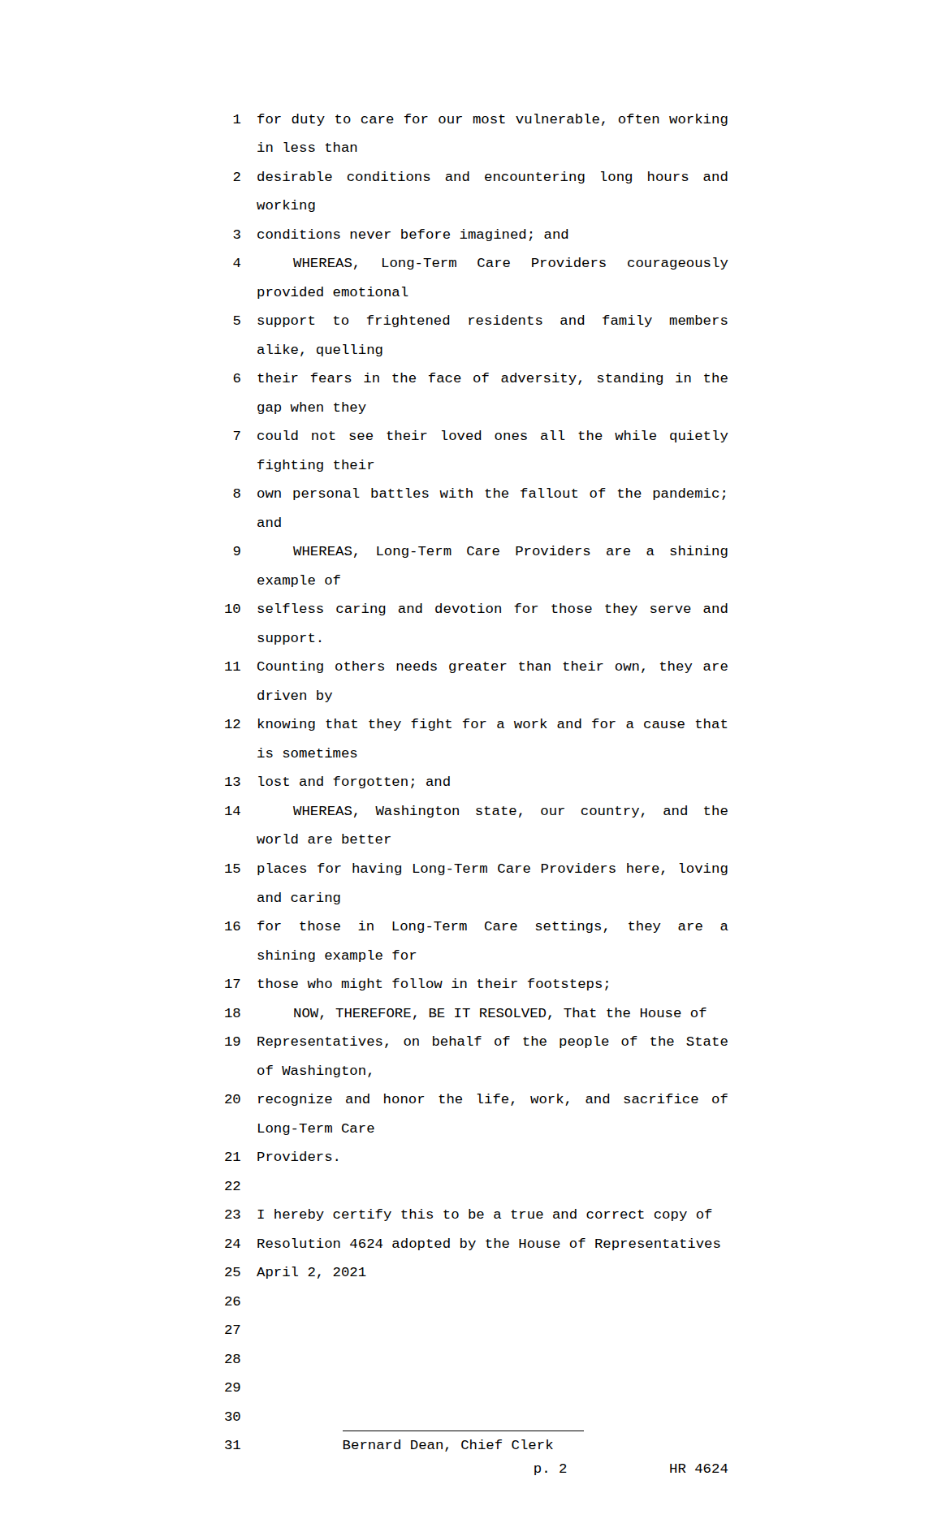for duty to care for our most vulnerable, often working in less than
desirable conditions and encountering long hours and working
conditions never before imagined; and
WHEREAS, Long-Term Care Providers courageously provided emotional
support to frightened residents and family members alike, quelling
their fears in the face of adversity, standing in the gap when they
could not see their loved ones all the while quietly fighting their
own personal battles with the fallout of the pandemic; and
WHEREAS, Long-Term Care Providers are a shining example of
selfless caring and devotion for those they serve and support.
Counting others needs greater than their own, they are driven by
knowing that they fight for a work and for a cause that is sometimes
lost and forgotten; and
WHEREAS, Washington state, our country, and the world are better
places for having Long-Term Care Providers here, loving and caring
for those in Long-Term Care settings, they are a shining example for
those who might follow in their footsteps;
NOW, THEREFORE, BE IT RESOLVED, That the House of
Representatives, on behalf of the people of the State of Washington,
recognize and honor the life, work, and sacrifice of Long-Term Care
Providers.
I hereby certify this to be a true and correct copy of
Resolution 4624 adopted by the House of Representatives
April 2, 2021
Bernard Dean, Chief Clerk
p. 2 HR 4624